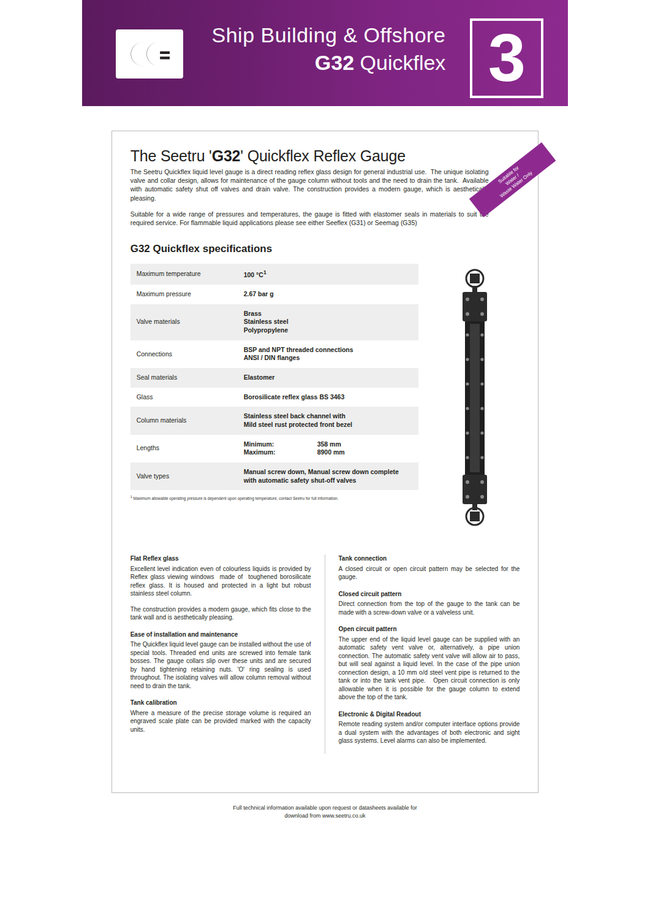Ship Building & Offshore
G32 Quickflex
3
Suitable for
Water /
Waste Water Only
The Seetru 'G32' Quickflex Reflex Gauge
The Seetru Quickflex liquid level gauge is a direct reading reflex glass design for general industrial use. The unique isolating valve and collar design, allows for maintenance of the gauge column without tools and the need to drain the tank. Available with automatic safety shut off valves and drain valve. The construction provides a modern gauge, which is aesthetically pleasing.
Suitable for a wide range of pressures and temperatures, the gauge is fitted with elastomer seals in materials to suit the required service. For flammable liquid applications please see either Seeflex (G31) or Seemag (G35)
G32 Quickflex specifications
| Maximum temperature | 100 °C 1 |
| Maximum pressure | 2.67 bar g |
| Valve materials | Brass Stainless steel Polypropylene |
| Connections | BSP and NPT threaded connections ANSI / DIN flanges |
| Seal materials | Elastomer |
| Glass | Borosilicate reflex glass BS 3463 |
| Column materials | Stainless steel back channel with Mild steel rust protected front bezel |
| Lengths | Minimum: 358 mm Maximum: 8900 mm |
| Valve types | Manual screw down, Manual screw down complete with automatic safety shut-off valves |
1 Maximum allowable operating pressure is dependent upon operating temperature, contact Seetru for full information.
Flat Reflex glass
Excellent level indication even of colourless liquids is provided by Reflex glass viewing windows made of toughened borosilicate reflex glass. It is housed and protected in a light but robust stainless steel column.
The construction provides a modern gauge, which fits close to the tank wall and is aesthetically pleasing.
Ease of installation and maintenance
The Quickflex liquid level gauge can be installed without the use of special tools. Threaded end units are screwed into female tank bosses. The gauge collars slip over these units and are secured by hand tightening retaining nuts. 'O' ring sealing is used throughout. The isolating valves will allow column removal without need to drain the tank.
Tank calibration
Where a measure of the precise storage volume is required an engraved scale plate can be provided marked with the capacity units.
Tank connection
A closed circuit or open circuit pattern may be selected for the gauge.
Closed circuit pattern
Direct connection from the top of the gauge to the tank can be made with a screw-down valve or a valveless unit.
Open circuit pattern
The upper end of the liquid level gauge can be supplied with an automatic safety vent valve or, alternatively, a pipe union connection. The automatic safety vent valve will allow air to pass, but will seal against a liquid level. In the case of the pipe union connection design, a 10 mm o/d steel vent pipe is returned to the tank or into the tank vent pipe. Open circuit connection is only allowable when it is possible for the gauge column to extend above the top of the tank.
Electronic & Digital Readout
Remote reading system and/or computer interface options provide a dual system with the advantages of both electronic and sight glass systems. Level alarms can also be implemented.
Full technical information available upon request or datasheets available for
download from www.seetru.co.uk